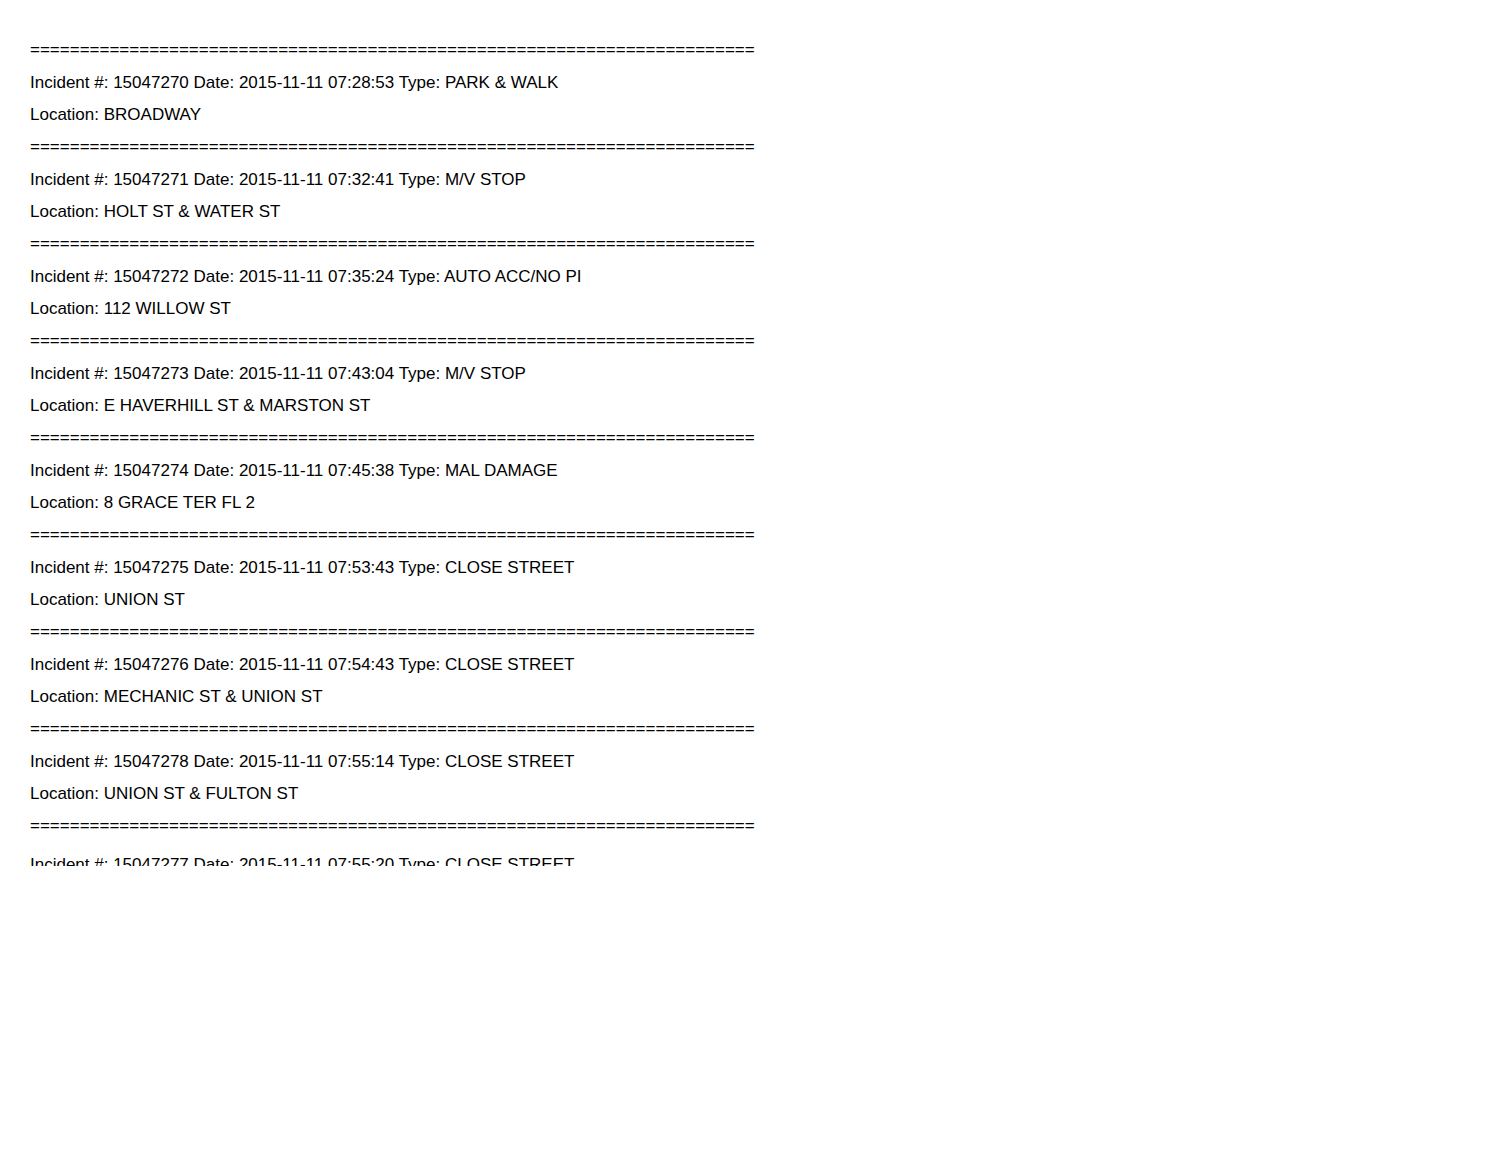=========================================================================
Incident #: 15047270 Date: 2015-11-11 07:28:53 Type: PARK & WALK
Location: BROADWAY
=========================================================================
Incident #: 15047271 Date: 2015-11-11 07:32:41 Type: M/V STOP
Location: HOLT ST & WATER ST
=========================================================================
Incident #: 15047272 Date: 2015-11-11 07:35:24 Type: AUTO ACC/NO PI
Location: 112 WILLOW ST
=========================================================================
Incident #: 15047273 Date: 2015-11-11 07:43:04 Type: M/V STOP
Location: E HAVERHILL ST & MARSTON ST
=========================================================================
Incident #: 15047274 Date: 2015-11-11 07:45:38 Type: MAL DAMAGE
Location: 8 GRACE TER FL 2
=========================================================================
Incident #: 15047275 Date: 2015-11-11 07:53:43 Type: CLOSE STREET
Location: UNION ST
=========================================================================
Incident #: 15047276 Date: 2015-11-11 07:54:43 Type: CLOSE STREET
Location: MECHANIC ST & UNION ST
=========================================================================
Incident #: 15047278 Date: 2015-11-11 07:55:14 Type: CLOSE STREET
Location: UNION ST & FULTON ST
=========================================================================
Incident #: 15047277 Date: 2015-11-11 07:55:20 Type: CLOSE STREET